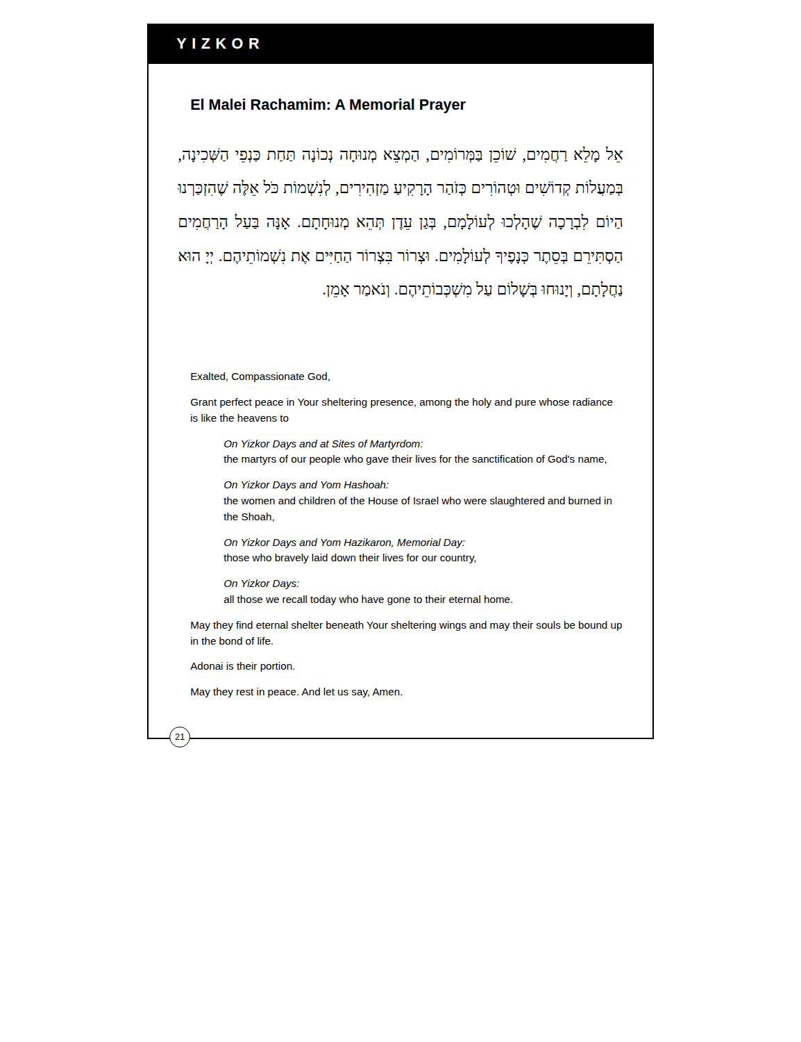YIZKOR
El Malei Rachamim: A Memorial Prayer
אֵל מָלֵא רַחֲמִים, שׁוֹכֵן בַּמְּרוֹמִים, הַמְצֵא מְנוּחָה נְכוֹנָה תַּחַת כַּנְפֵי הַשְּׁכִינָה, בְּמַעֲלוֹת קְדוֹשִׁים וּטְהוֹרִים כְּזֹהַר הָרָקִיעַ מַזְהִירִים, לְנִשְׁמוֹת כֹּל אֵלֶּה שֶׁהִזְכַּרְנוּ הַיוֹם לִבְרָכָה שֶׁהָלְכוּ לְעוֹלָמָם, בְּגַן עֵדֶן תְּהֵא מְנוּחָתָם. אָנָּה בַּעַל הָרַחֲמִים הַסְתִּירֵם בְּסֵתֶר כְּנָפֶיךָ לְעוֹלָמִים. וּצְרוֹר בִּצְרוֹר הַחַיִּים אֶת נִשְׁמוֹתֵיהֶם. יְיָ הוּא נַחֲלָתָם, וְיָנוּחוּ בְּשָׁלוֹם עַל מִשְׁכְּבוֹתֵיהֶם. וְנֹאמַר אָמֵן.
Exalted, Compassionate God,
Grant perfect peace in Your sheltering presence, among the holy and pure whose radiance is like the heavens to
On Yizkor Days and at Sites of Martyrdom: the martyrs of our people who gave their lives for the sanctification of God's name,
On Yizkor Days and Yom Hashoah: the women and children of the House of Israel who were slaughtered and burned in the Shoah,
On Yizkor Days and Yom Hazikaron, Memorial Day: those who bravely laid down their lives for our country,
On Yizkor Days: all those we recall today who have gone to their eternal home.
May they find eternal shelter beneath Your sheltering wings and may their souls be bound up in the bond of life.
Adonai is their portion.
May they rest in peace. And let us say, Amen.
21